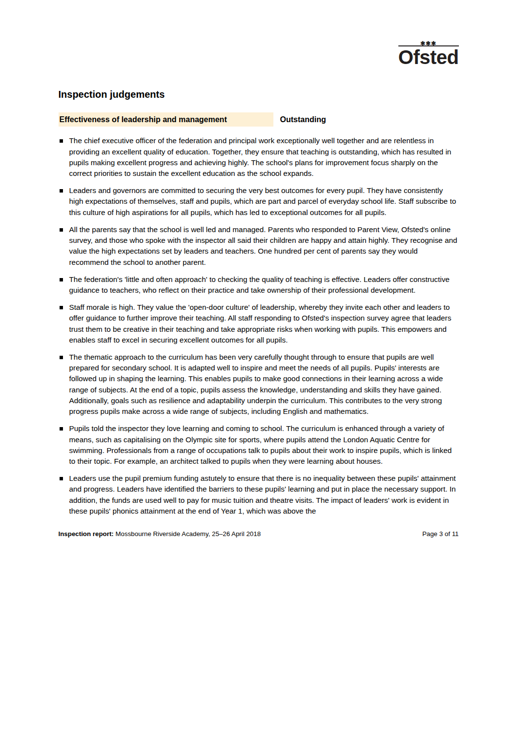✱✱✱
Ofsted
Inspection judgements
Effectiveness of leadership and management
Outstanding
The chief executive officer of the federation and principal work exceptionally well together and are relentless in providing an excellent quality of education. Together, they ensure that teaching is outstanding, which has resulted in pupils making excellent progress and achieving highly. The school's plans for improvement focus sharply on the correct priorities to sustain the excellent education as the school expands.
Leaders and governors are committed to securing the very best outcomes for every pupil. They have consistently high expectations of themselves, staff and pupils, which are part and parcel of everyday school life. Staff subscribe to this culture of high aspirations for all pupils, which has led to exceptional outcomes for all pupils.
All the parents say that the school is well led and managed. Parents who responded to Parent View, Ofsted's online survey, and those who spoke with the inspector all said their children are happy and attain highly. They recognise and value the high expectations set by leaders and teachers. One hundred per cent of parents say they would recommend the school to another parent.
The federation's 'little and often approach' to checking the quality of teaching is effective. Leaders offer constructive guidance to teachers, who reflect on their practice and take ownership of their professional development.
Staff morale is high. They value the 'open-door culture' of leadership, whereby they invite each other and leaders to offer guidance to further improve their teaching. All staff responding to Ofsted's inspection survey agree that leaders trust them to be creative in their teaching and take appropriate risks when working with pupils. This empowers and enables staff to excel in securing excellent outcomes for all pupils.
The thematic approach to the curriculum has been very carefully thought through to ensure that pupils are well prepared for secondary school. It is adapted well to inspire and meet the needs of all pupils. Pupils' interests are followed up in shaping the learning. This enables pupils to make good connections in their learning across a wide range of subjects. At the end of a topic, pupils assess the knowledge, understanding and skills they have gained. Additionally, goals such as resilience and adaptability underpin the curriculum. This contributes to the very strong progress pupils make across a wide range of subjects, including English and mathematics.
Pupils told the inspector they love learning and coming to school. The curriculum is enhanced through a variety of means, such as capitalising on the Olympic site for sports, where pupils attend the London Aquatic Centre for swimming. Professionals from a range of occupations talk to pupils about their work to inspire pupils, which is linked to their topic. For example, an architect talked to pupils when they were learning about houses.
Leaders use the pupil premium funding astutely to ensure that there is no inequality between these pupils' attainment and progress. Leaders have identified the barriers to these pupils' learning and put in place the necessary support. In addition, the funds are used well to pay for music tuition and theatre visits. The impact of leaders' work is evident in these pupils' phonics attainment at the end of Year 1, which was above the
Inspection report: Mossbourne Riverside Academy, 25–26 April 2018
Page 3 of 11